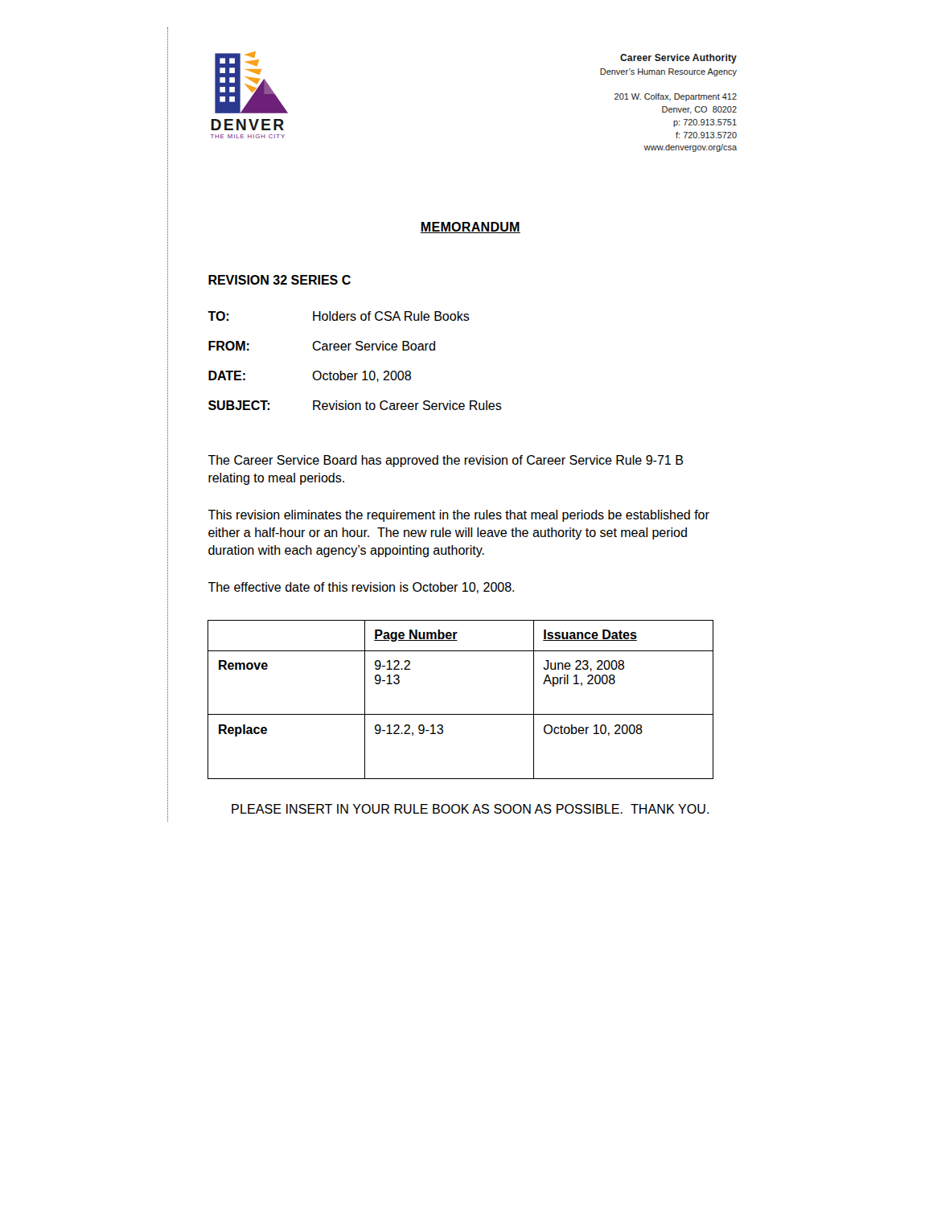DENVER THE MILE HIGH CITY
Career Service Authority
Denver’s Human Resource Agency
201 W. Colfax, Department 412
Denver, CO 80202
p: 720.913.5751
f: 720.913.5720
www.denvergov.org/csa
MEMORANDUM
REVISION 32 SERIES C
| TO: | Holders of CSA Rule Books |
| FROM: | Career Service Board |
| DATE: | October 10, 2008 |
| SUBJECT: | Revision to Career Service Rules |
The Career Service Board has approved the revision of Career Service Rule 9-71 B relating to meal periods.
This revision eliminates the requirement in the rules that meal periods be established for either a half-hour or an hour. The new rule will leave the authority to set meal period duration with each agency’s appointing authority.
The effective date of this revision is October 10, 2008.
| | Page Number | Issuance Dates |
| Remove | 9-12.2 9-13 | June 23, 2008 April 1, 2008 |
| Replace | 9-12.2, 9-13 | October 10, 2008 |
PLEASE INSERT IN YOUR RULE BOOK AS SOON AS POSSIBLE. THANK YOU.
3 11 for City Services Denver gets it done!